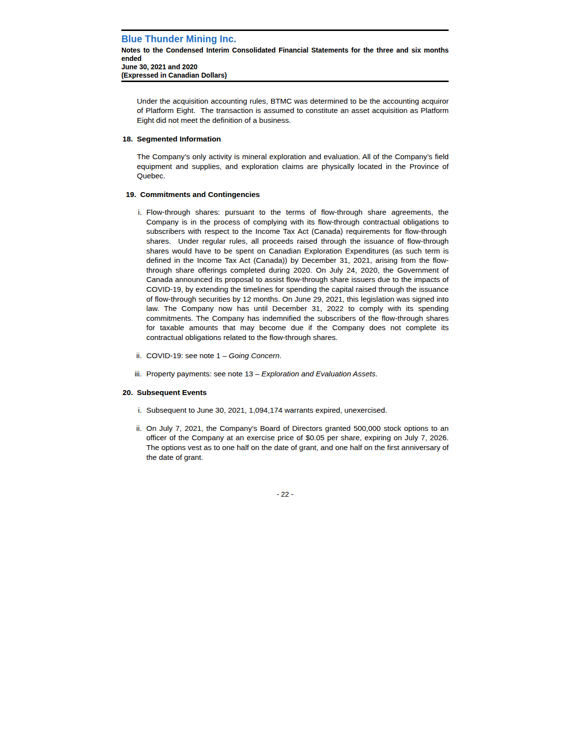Blue Thunder Mining Inc.
Notes to the Condensed Interim Consolidated Financial Statements for the three and six months ended
June 30, 2021 and 2020
(Expressed in Canadian Dollars)
Under the acquisition accounting rules, BTMC was determined to be the accounting acquiror of Platform Eight. The transaction is assumed to constitute an asset acquisition as Platform Eight did not meet the definition of a business.
18.
Segmented Information
The Company’s only activity is mineral exploration and evaluation. All of the Company’s field equipment and supplies, and exploration claims are physically located in the Province of Quebec.
19.
Commitments and Contingencies
i.
Flow-through shares: pursuant to the terms of flow-through share agreements, the Company is in the process of complying with its flow-through contractual obligations to subscribers with respect to the Income Tax Act (Canada) requirements for flow-through shares. Under regular rules, all proceeds raised through the issuance of flow-through shares would have to be spent on Canadian Exploration Expenditures (as such term is defined in the Income Tax Act (Canada)) by December 31, 2021, arising from the flow-through share offerings completed during 2020. On July 24, 2020, the Government of Canada announced its proposal to assist flow-through share issuers due to the impacts of COVID-19, by extending the timelines for spending the capital raised through the issuance of flow-through securities by 12 months. On June 29, 2021, this legislation was signed into law. The Company now has until December 31, 2022 to comply with its spending commitments. The Company has indemnified the subscribers of the flow-through shares for taxable amounts that may become due if the Company does not complete its contractual obligations related to the flow-through shares.
ii.
COVID-19: see note 1 – Going Concern.
iii.
Property payments: see note 13 – Exploration and Evaluation Assets.
20.
Subsequent Events
i.
Subsequent to June 30, 2021, 1,094,174 warrants expired, unexercised.
ii.
On July 7, 2021, the Company’s Board of Directors granted 500,000 stock options to an officer of the Company at an exercise price of $0.05 per share, expiring on July 7, 2026. The options vest as to one half on the date of grant, and one half on the first anniversary of the date of grant.
- 22 -